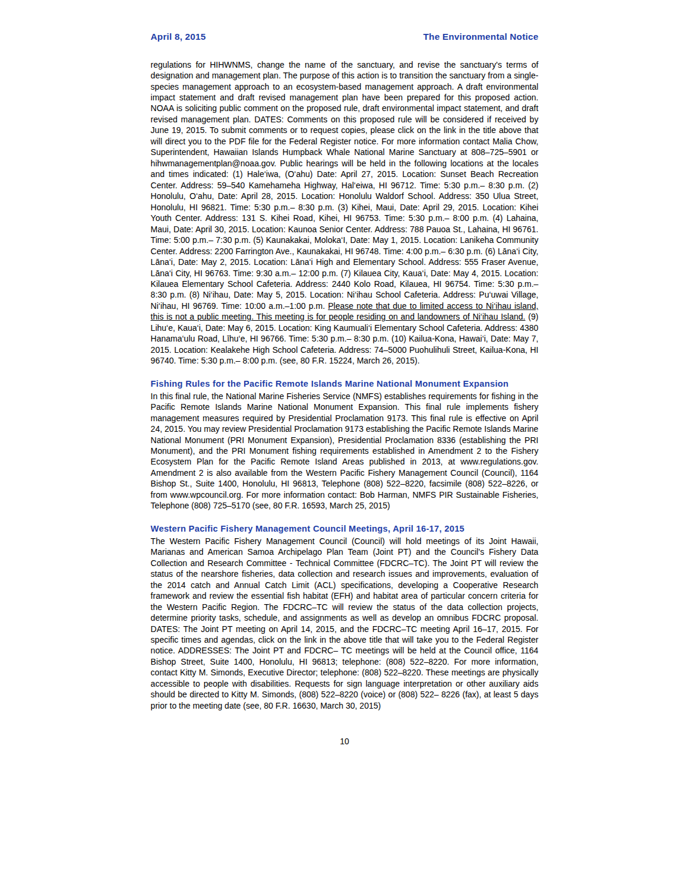April 8, 2015
The Environmental Notice
regulations for HIHWNMS, change the name of the sanctuary, and revise the sanctuary's terms of designation and management plan. The purpose of this action is to transition the sanctuary from a single-species management approach to an ecosystem-based management approach. A draft environmental impact statement and draft revised management plan have been prepared for this proposed action. NOAA is soliciting public comment on the proposed rule, draft environmental impact statement, and draft revised management plan. DATES: Comments on this proposed rule will be considered if received by June 19, 2015. To submit comments or to request copies, please click on the link in the title above that will direct you to the PDF file for the Federal Register notice. For more information contact Malia Chow, Superintendent, Hawaiian Islands Humpback Whale National Marine Sanctuary at 808–725–5901 or hihwmanagementplan@noaa.gov. Public hearings will be held in the following locations at the locales and times indicated: (1) Hale‘iwa, (O‘ahu) Date: April 27, 2015. Location: Sunset Beach Recreation Center. Address: 59–540 Kamehameha Highway, Hal‘eiwa, HI 96712. Time: 5:30 p.m.– 8:30 p.m. (2) Honolulu, O‘ahu, Date: April 28, 2015. Location: Honolulu Waldorf School. Address: 350 Ulua Street, Honolulu, HI 96821. Time: 5:30 p.m.– 8:30 p.m. (3) Kihei, Maui, Date: April 29, 2015. Location: Kihei Youth Center. Address: 131 S. Kihei Road, Kihei, HI 96753. Time: 5:30 p.m.– 8:00 p.m. (4) Lahaina, Maui, Date: April 30, 2015. Location: Kaunoa Senior Center. Address: 788 Pauoa St., Lahaina, HI 96761. Time: 5:00 p.m.– 7:30 p.m. (5) Kaunakakai, Moloka‘I, Date: May 1, 2015. Location: Lanikeha Community Center. Address: 2200 Farrington Ave., Kaunakakai, HI 96748. Time: 4:00 p.m.– 6:30 p.m. (6) Lāna‘i City, Lāna‘i, Date: May 2, 2015. Location: Lāna‘i High and Elementary School. Address: 555 Fraser Avenue, Lāna‘i City, HI 96763. Time: 9:30 a.m.– 12:00 p.m. (7) Kilauea City, Kaua‘i, Date: May 4, 2015. Location: Kilauea Elementary School Cafeteria. Address: 2440 Kolo Road, Kilauea, HI 96754. Time: 5:30 p.m.–8:30 p.m. (8) Ni‘ihau, Date: May 5, 2015. Location: Ni‘ihau School Cafeteria. Address: Pu‘uwai Village, Ni‘ihau, HI 96769. Time: 10:00 a.m.–1:00 p.m. Please note that due to limited access to Ni‘ihau island, this is not a public meeting. This meeting is for people residing on and landowners of Ni‘ihau Island. (9) Lihu‘e, Kaua‘i, Date: May 6, 2015. Location: King Kaumuali‘i Elementary School Cafeteria. Address: 4380 Hanama‘ulu Road, Līhu‘e, HI 96766. Time: 5:30 p.m.– 8:30 p.m. (10) Kailua-Kona, Hawai‘i, Date: May 7, 2015. Location: Kealakehe High School Cafeteria. Address: 74–5000 Puohulihuli Street, Kailua-Kona, HI 96740. Time: 5:30 p.m.– 8:00 p.m. (see, 80 F.R. 15224, March 26, 2015).
Fishing Rules for the Pacific Remote Islands Marine National Monument Expansion
In this final rule, the National Marine Fisheries Service (NMFS) establishes requirements for fishing in the Pacific Remote Islands Marine National Monument Expansion. This final rule implements fishery management measures required by Presidential Proclamation 9173. This final rule is effective on April 24, 2015. You may review Presidential Proclamation 9173 establishing the Pacific Remote Islands Marine National Monument (PRI Monument Expansion), Presidential Proclamation 8336 (establishing the PRI Monument), and the PRI Monument fishing requirements established in Amendment 2 to the Fishery Ecosystem Plan for the Pacific Remote Island Areas published in 2013, at www.regulations.gov. Amendment 2 is also available from the Western Pacific Fishery Management Council (Council), 1164 Bishop St., Suite 1400, Honolulu, HI 96813, Telephone (808) 522–8220, facsimile (808) 522–8226, or from www.wpcouncil.org. For more information contact: Bob Harman, NMFS PIR Sustainable Fisheries, Telephone (808) 725–5170 (see, 80 F.R. 16593, March 25, 2015)
Western Pacific Fishery Management Council Meetings, April 16-17, 2015
The Western Pacific Fishery Management Council (Council) will hold meetings of its Joint Hawaii, Marianas and American Samoa Archipelago Plan Team (Joint PT) and the Council's Fishery Data Collection and Research Committee - Technical Committee (FDCRC–TC). The Joint PT will review the status of the nearshore fisheries, data collection and research issues and improvements, evaluation of the 2014 catch and Annual Catch Limit (ACL) specifications, developing a Cooperative Research framework and review the essential fish habitat (EFH) and habitat area of particular concern criteria for the Western Pacific Region. The FDCRC–TC will review the status of the data collection projects, determine priority tasks, schedule, and assignments as well as develop an omnibus FDCRC proposal. DATES: The Joint PT meeting on April 14, 2015, and the FDCRC–TC meeting April 16–17, 2015. For specific times and agendas, click on the link in the above title that will take you to the Federal Register notice. ADDRESSES: The Joint PT and FDCRC– TC meetings will be held at the Council office, 1164 Bishop Street, Suite 1400, Honolulu, HI 96813; telephone: (808) 522–8220. For more information, contact Kitty M. Simonds, Executive Director; telephone: (808) 522–8220. These meetings are physically accessible to people with disabilities. Requests for sign language interpretation or other auxiliary aids should be directed to Kitty M. Simonds, (808) 522–8220 (voice) or (808) 522– 8226 (fax), at least 5 days prior to the meeting date (see, 80 F.R. 16630, March 30, 2015)
10